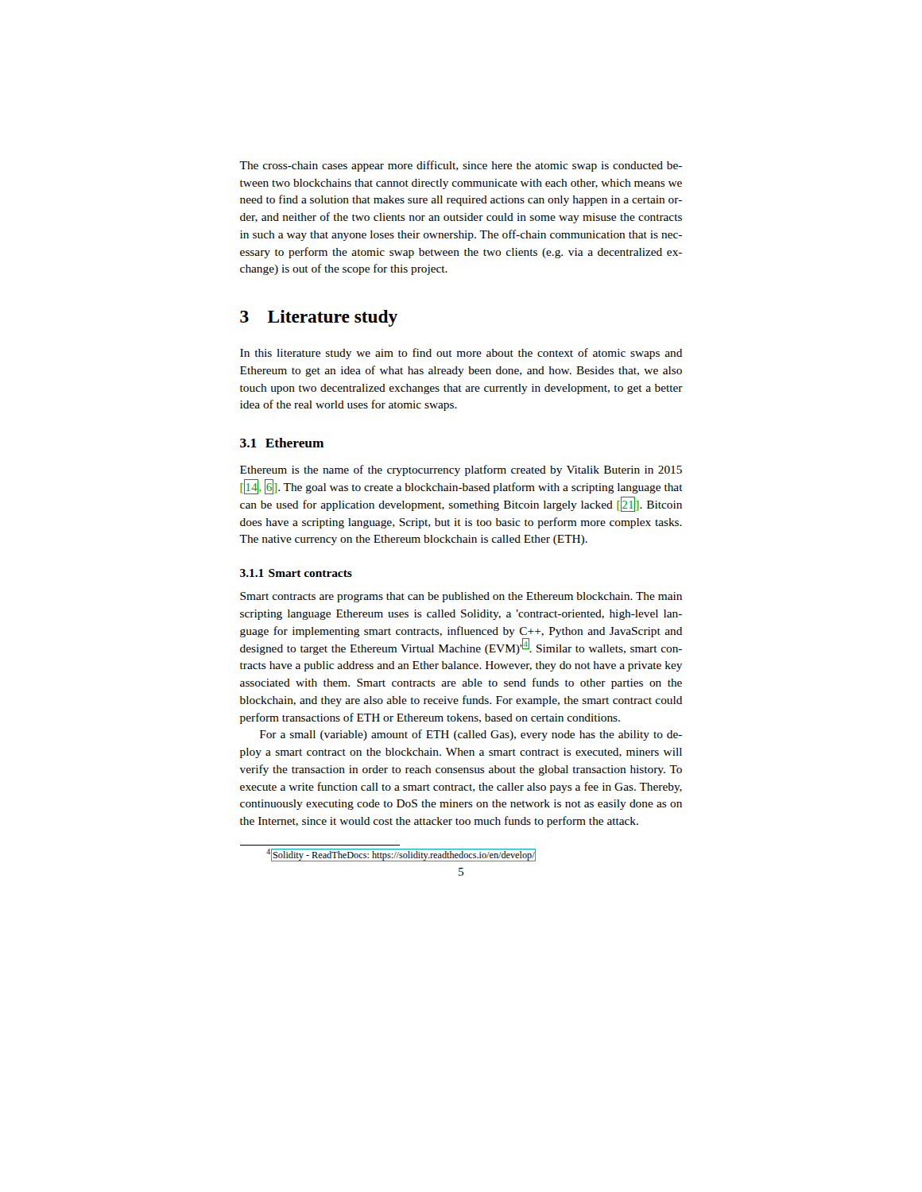The cross-chain cases appear more difficult, since here the atomic swap is conducted between two blockchains that cannot directly communicate with each other, which means we need to find a solution that makes sure all required actions can only happen in a certain order, and neither of the two clients nor an outsider could in some way misuse the contracts in such a way that anyone loses their ownership. The off-chain communication that is necessary to perform the atomic swap between the two clients (e.g. via a decentralized exchange) is out of the scope for this project.
3 Literature study
In this literature study we aim to find out more about the context of atomic swaps and Ethereum to get an idea of what has already been done, and how. Besides that, we also touch upon two decentralized exchanges that are currently in development, to get a better idea of the real world uses for atomic swaps.
3.1 Ethereum
Ethereum is the name of the cryptocurrency platform created by Vitalik Buterin in 2015 [14, 6]. The goal was to create a blockchain-based platform with a scripting language that can be used for application development, something Bitcoin largely lacked [21]. Bitcoin does have a scripting language, Script, but it is too basic to perform more complex tasks. The native currency on the Ethereum blockchain is called Ether (ETH).
3.1.1 Smart contracts
Smart contracts are programs that can be published on the Ethereum blockchain. The main scripting language Ethereum uses is called Solidity, a 'contract-oriented, high-level language for implementing smart contracts, influenced by C++, Python and JavaScript and designed to target the Ethereum Virtual Machine (EVM)'4. Similar to wallets, smart contracts have a public address and an Ether balance. However, they do not have a private key associated with them. Smart contracts are able to send funds to other parties on the blockchain, and they are also able to receive funds. For example, the smart contract could perform transactions of ETH or Ethereum tokens, based on certain conditions.
For a small (variable) amount of ETH (called Gas), every node has the ability to deploy a smart contract on the blockchain. When a smart contract is executed, miners will verify the transaction in order to reach consensus about the global transaction history. To execute a write function call to a smart contract, the caller also pays a fee in Gas. Thereby, continuously executing code to DoS the miners on the network is not as easily done as on the Internet, since it would cost the attacker too much funds to perform the attack.
4 Solidity - ReadTheDocs: https://solidity.readthedocs.io/en/develop/
5